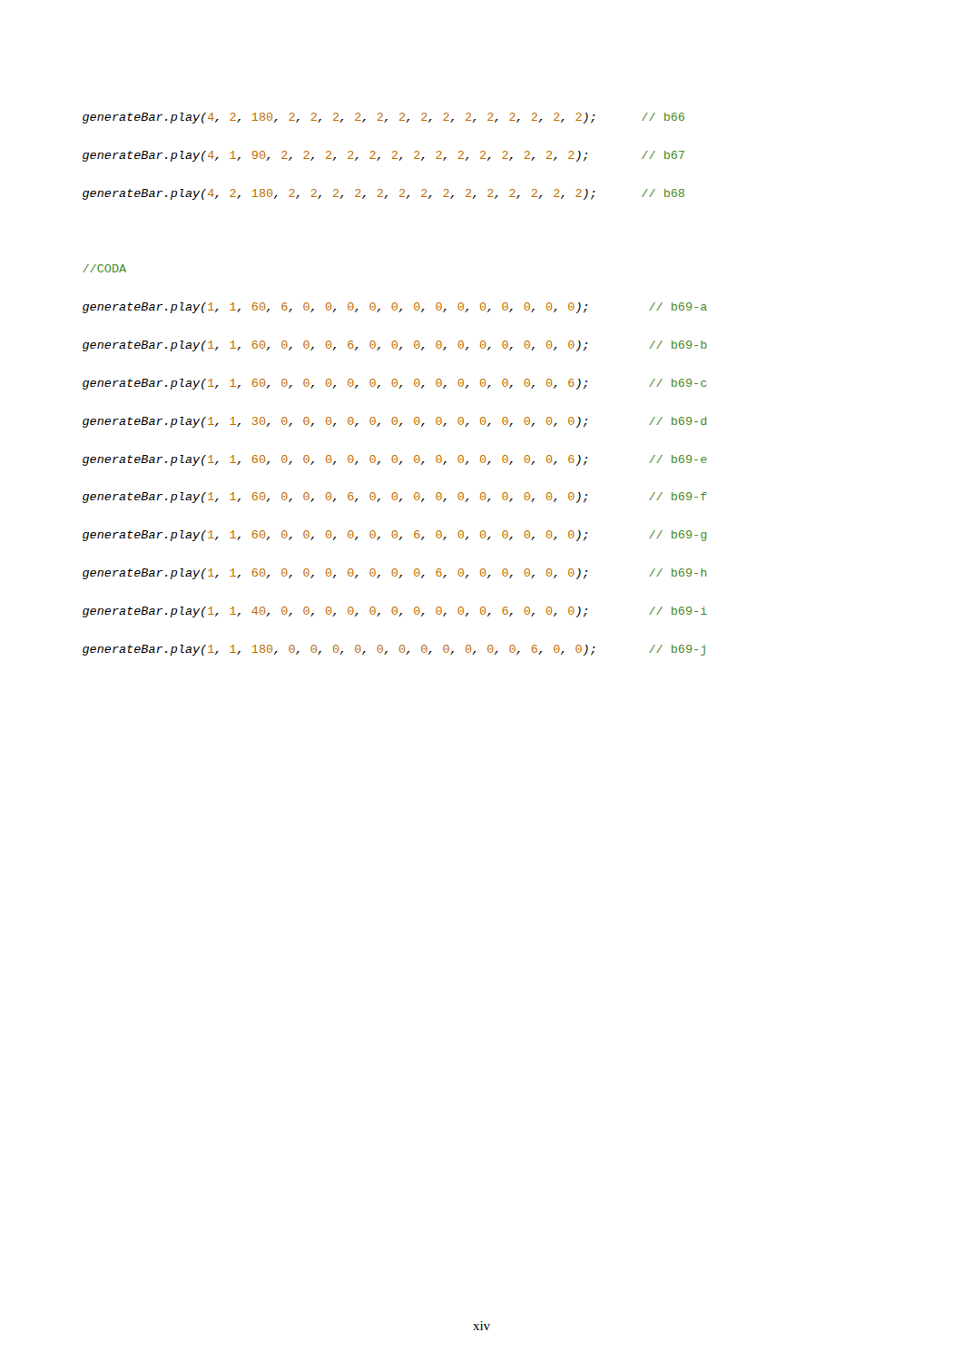generateBar.play(4, 2, 180, 2, 2, 2, 2, 2, 2, 2, 2, 2, 2, 2, 2, 2, 2);      // b66
generateBar.play(4, 1, 90, 2, 2, 2, 2, 2, 2, 2, 2, 2, 2, 2, 2, 2, 2);       // b67
generateBar.play(4, 2, 180, 2, 2, 2, 2, 2, 2, 2, 2, 2, 2, 2, 2, 2, 2);      // b68
 
//CODA
generateBar.play(1, 1, 60, 6, 0, 0, 0, 0, 0, 0, 0, 0, 0, 0, 0, 0, 0);        // b69-a
generateBar.play(1, 1, 60, 0, 0, 0, 6, 0, 0, 0, 0, 0, 0, 0, 0, 0, 0);        // b69-b
generateBar.play(1, 1, 60, 0, 0, 0, 0, 0, 0, 0, 0, 0, 0, 0, 0, 0, 6);        // b69-c
generateBar.play(1, 1, 30, 0, 0, 0, 0, 0, 0, 0, 0, 0, 0, 0, 0, 0, 0);        // b69-d
generateBar.play(1, 1, 60, 0, 0, 0, 0, 0, 0, 0, 0, 0, 0, 0, 0, 0, 6);        // b69-e
generateBar.play(1, 1, 60, 0, 0, 0, 6, 0, 0, 0, 0, 0, 0, 0, 0, 0, 0);        // b69-f
generateBar.play(1, 1, 60, 0, 0, 0, 0, 0, 0, 6, 0, 0, 0, 0, 0, 0, 0);        // b69-g
generateBar.play(1, 1, 60, 0, 0, 0, 0, 0, 0, 0, 6, 0, 0, 0, 0, 0, 0);        // b69-h
generateBar.play(1, 1, 40, 0, 0, 0, 0, 0, 0, 0, 0, 0, 0, 6, 0, 0, 0);        // b69-i
generateBar.play(1, 1, 180, 0, 0, 0, 0, 0, 0, 0, 0, 0, 0, 0, 6, 0, 0);       // b69-j
xiv